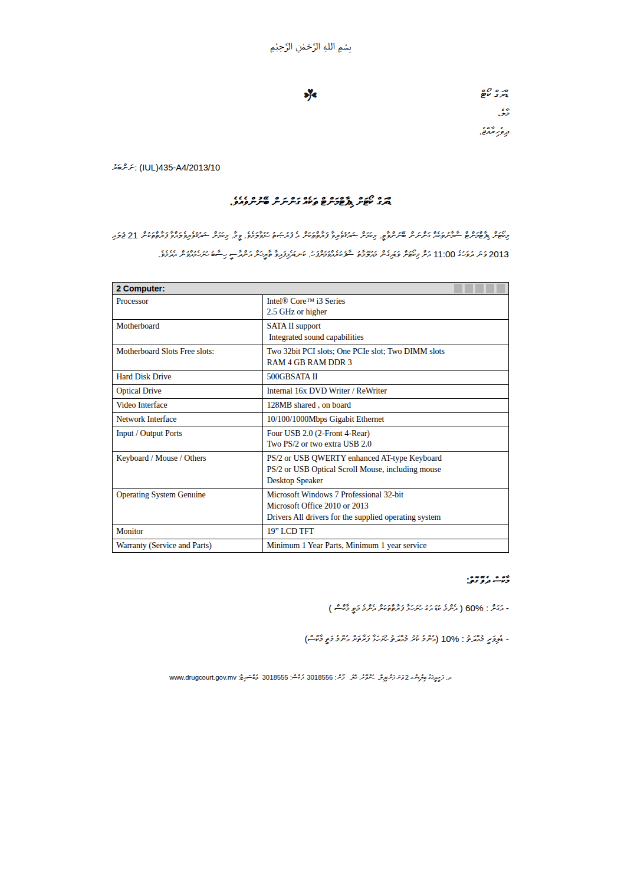بِسْمِ اللهِ الرَّحْمٰنِ الرَّحِيْمِ
☘
ޑްރަގް ކޯޓް
މާލެ،
ދިވެހިރާއްޖެ.
ނަންބަރު: (IUL)435-A4/2013/10
ޑްރަގް ކޯޓަށް ޑިޕާޓްމަންޓް ތަކެއް ގަންނަން ބޭނުންވެއެވެ.
މިކޯޓަށް ޑިޕާޓްމަންޓް ސާމާނުތަކެއް ގަންނަން ބޭނުންވާތީ، މިކަމަށް ޝައުޤުވެރިވާ ފަރާތްތަކަށް އެ ފުރުޞަތު ހުޅުވާލަމެވެ. ވީމާ، މިކަމަށް ޝައުޤުވެރިވެލައްވާ ފަރާތްތަކުން 21 ޖުލައި 2013 ވަނަ ދުވަހުގެ 11:00 އަށް މިކޯޓަށް ވަޑައިގެން މަޢުލޫމާތު ސާފުކުރެއްވުމަށްފަހު، ކަނޑައެޅިފައިވާ ތާރީޚަށް އަންދާސީ ހިސާބު ހުށަހެޅުއްވުން އެދެމެވެ.
2 Computer:
| Processor | Intel® Core™ i3 Series 2.5 GHz or higher |
| Motherboard | SATA II support Integrated sound capabilities |
| Motherboard Slots Free slots: | Two 32bit PCI slots; One PCIe slot; Two DIMM slots RAM 4 GB RAM DDR 3 |
| Hard Disk Drive | 500GBSATA II |
| Optical Drive | Internal 16x DVD Writer / ReWriter |
| Video Interface | 128MB shared , on board |
| Network Interface | 10/100/1000Mbps Gigabit Ethernet |
| Input / Output Ports | Four USB 2.0 (2-Front 4-Rear) Two PS/2 or two extra USB 2.0 |
| Keyboard / Mouse / Others | PS/2 or USB QWERTY enhanced AT-type Keyboard PS/2 or USB Optical Scroll Mouse, including mouse Desktop Speaker |
| Operating System Genuine | Microsoft Windows 7 Professional 32-bit Microsoft Office 2010 or 2013 Drivers All drivers for the supplied operating system |
| Monitor | 19” LCD TFT |
| Warranty (Service and Parts) | Minimum 1 Year Parts, Minimum 1 year service |
މާކްސް ދެވޭ ގޮތް:
އަގަށް : 60% ( އެންމެ ކުޑަ އަގު ހުށަހަޅާ ފަރާތްތަކަށް އެންމެ މަތީ މާކްސް )
ޑެލިވަރީ މުއްދަތު : 10% (އެންމެ ކުރު މުއްދަތު ހުށަހަޅާ ފަރާތަށް އެންމެ މަތީ މާކްސް)
ދ. ފަރީދީމަގު ބިލްޑިންގ 2 ވަނަ ފަންގިފިލާ، ހެންވޭރު، މާލެ. ފޯން: 3018556 ފެކްސް: 3018555 ވެބްސައިޓް: www.drugcourt.gov.mv